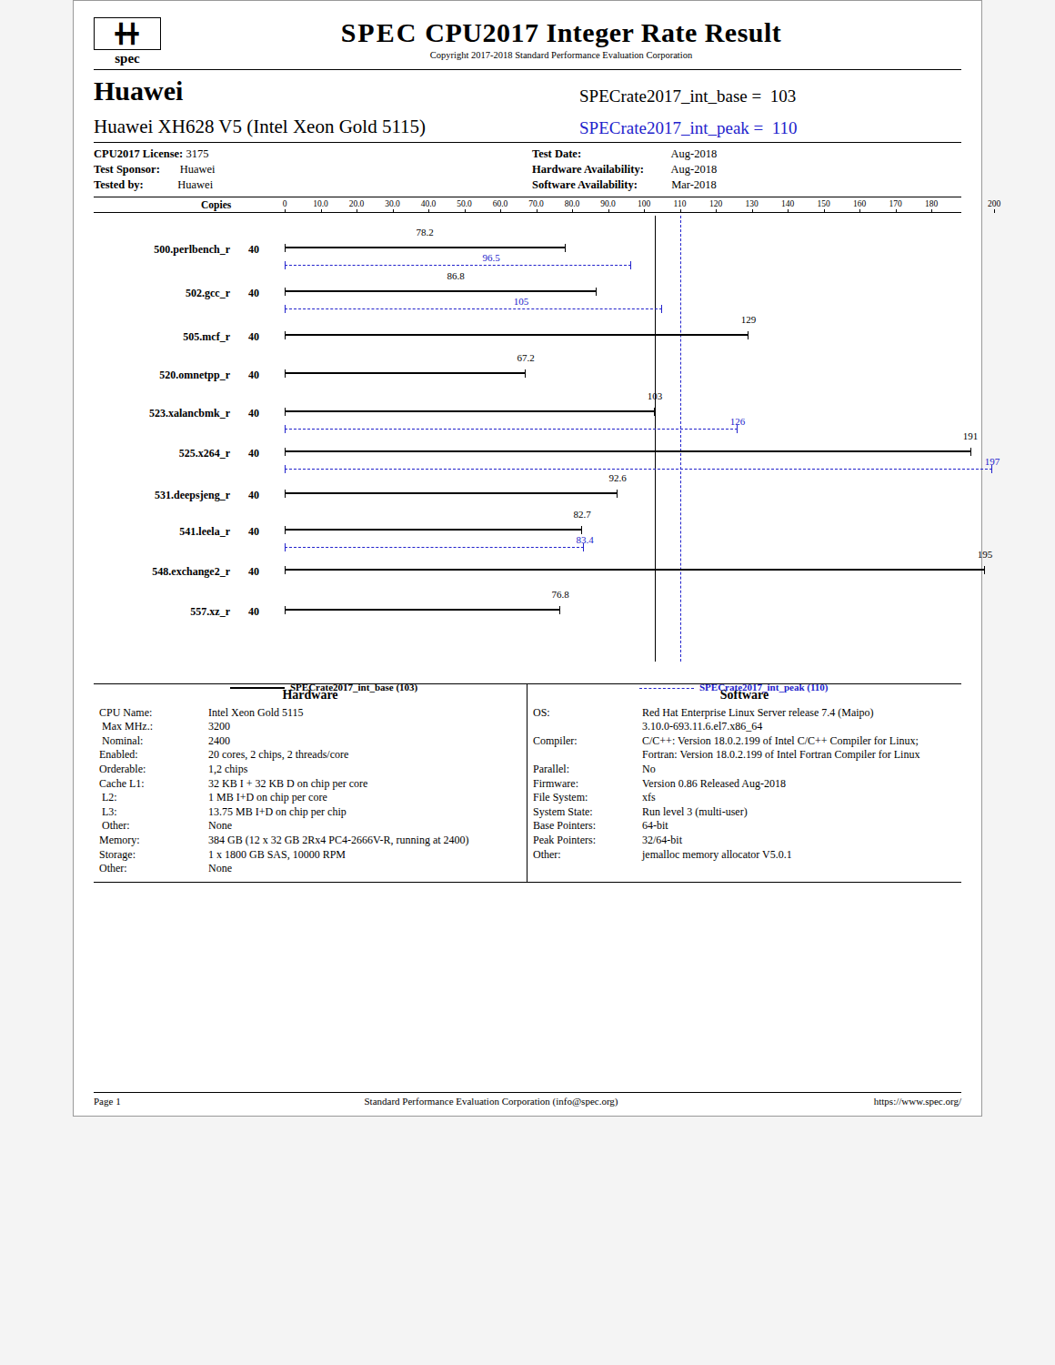╋╋
spec
SPEC CPU2017 Integer Rate Result
Copyright 2017-2018 Standard Performance Evaluation Corporation
Huawei
SPECrate2017_int_base = 103
Huawei XH628 V5 (Intel Xeon Gold 5115)
SPECrate2017_int_peak = 110
CPU2017 License: 3175
Test Sponsor: Huawei
Tested by: Huawei
Test Date: Aug-2018
Hardware Availability: Aug-2018
Software Availability: Mar-2018
Copies
0
10.0
20.0
30.0
40.0
50.0
60.0
70.0
80.0
90.0
100
110
120
130
140
150
160
170
180
200
500.perlbench_r
40
78.2
96.5
502.gcc_r
40
86.8
105
505.mcf_r
40
129
520.omnetpp_r
40
67.2
523.xalancbmk_r
40
103
126
525.x264_r
40
191
197
531.deepsjeng_r
40
92.6
541.leela_r
40
82.7
83.4
548.exchange2_r
40
195
557.xz_r
40
76.8
SPECrate2017_int_base (103)
SPECrate2017_int_peak (110)
Hardware
CPU Name:
Intel Xeon Gold 5115
Max MHz.:
3200
Nominal:
2400
Enabled:
20 cores, 2 chips, 2 threads/core
Orderable:
1,2 chips
Cache L1:
32 KB I + 32 KB D on chip per core
L2:
1 MB I+D on chip per core
L3:
13.75 MB I+D on chip per chip
Other:
None
Memory:
384 GB (12 x 32 GB 2Rx4 PC4-2666V-R, running at 2400)
Storage:
1 x 1800 GB SAS, 10000 RPM
Other:
None
Software
OS:
Red Hat Enterprise Linux Server release 7.4 (Maipo)
3.10.0-693.11.6.el7.x86_64
Compiler:
C/C++: Version 18.0.2.199 of Intel C/C++ Compiler for Linux;
Fortran: Version 18.0.2.199 of Intel Fortran Compiler for Linux
Parallel:
No
Firmware:
Version 0.86 Released Aug-2018
File System:
xfs
System State:
Run level 3 (multi-user)
Base Pointers:
64-bit
Peak Pointers:
32/64-bit
Other:
jemalloc memory allocator V5.0.1
Page 1
Standard Performance Evaluation Corporation (info@spec.org)
https://www.spec.org/